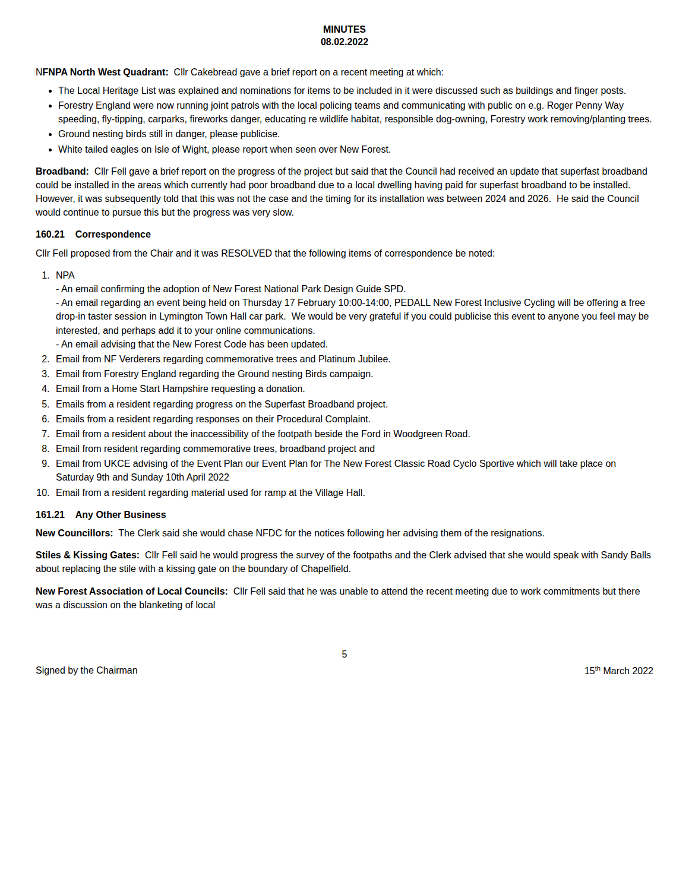MINUTES
08.02.2022
NFNPA North West Quadrant: Cllr Cakebread gave a brief report on a recent meeting at which:
The Local Heritage List was explained and nominations for items to be included in it were discussed such as buildings and finger posts.
Forestry England were now running joint patrols with the local policing teams and communicating with public on e.g. Roger Penny Way speeding, fly-tipping, carparks, fireworks danger, educating re wildlife habitat, responsible dog-owning, Forestry work removing/planting trees.
Ground nesting birds still in danger, please publicise.
White tailed eagles on Isle of Wight, please report when seen over New Forest.
Broadband: Cllr Fell gave a brief report on the progress of the project but said that the Council had received an update that superfast broadband could be installed in the areas which currently had poor broadband due to a local dwelling having paid for superfast broadband to be installed. However, it was subsequently told that this was not the case and the timing for its installation was between 2024 and 2026. He said the Council would continue to pursue this but the progress was very slow.
160.21 Correspondence
Cllr Fell proposed from the Chair and it was RESOLVED that the following items of correspondence be noted:
NPA
- An email confirming the adoption of New Forest National Park Design Guide SPD.
- An email regarding an event being held on Thursday 17 February 10:00-14:00, PEDALL New Forest Inclusive Cycling will be offering a free drop-in taster session in Lymington Town Hall car park. We would be very grateful if you could publicise this event to anyone you feel may be interested, and perhaps add it to your online communications.
- An email advising that the New Forest Code has been updated.
Email from NF Verderers regarding commemorative trees and Platinum Jubilee.
Email from Forestry England regarding the Ground nesting Birds campaign.
Email from a Home Start Hampshire requesting a donation.
Emails from a resident regarding progress on the Superfast Broadband project.
Emails from a resident regarding responses on their Procedural Complaint.
Email from a resident about the inaccessibility of the footpath beside the Ford in Woodgreen Road.
Email from resident regarding commemorative trees, broadband project and
Email from UKCE advising of the Event Plan our Event Plan for The New Forest Classic Road Cyclo Sportive which will take place on Saturday 9th and Sunday 10th April 2022
Email from a resident regarding material used for ramp at the Village Hall.
161.21 Any Other Business
New Councillors: The Clerk said she would chase NFDC for the notices following her advising them of the resignations.
Stiles & Kissing Gates: Cllr Fell said he would progress the survey of the footpaths and the Clerk advised that she would speak with Sandy Balls about replacing the stile with a kissing gate on the boundary of Chapelfield.
New Forest Association of Local Councils: Cllr Fell said that he was unable to attend the recent meeting due to work commitments but there was a discussion on the blanketing of local
5
Signed by the Chairman
15th March 2022